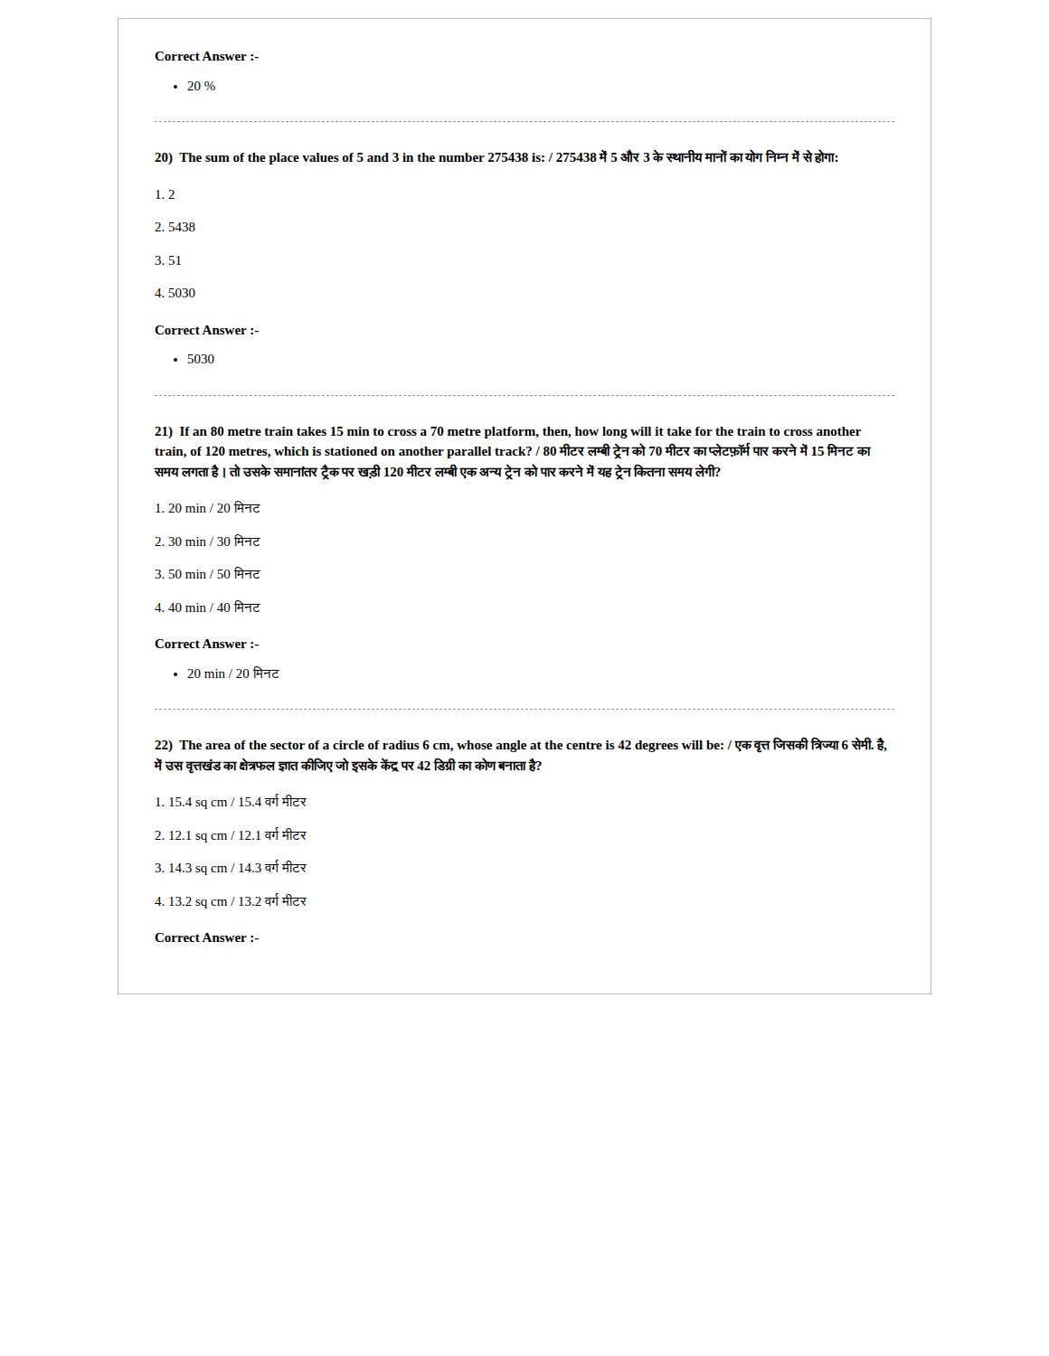Correct Answer :-
20 %
20) The sum of the place values of 5 and 3 in the number 275438 is: / 275438 में 5 और 3 के स्थानीय मानों का योग निम्न में से होगा:
2
5438
51
5030
Correct Answer :-
5030
21) If an 80 metre train takes 15 min to cross a 70 metre platform, then, how long will it take for the train to cross another train, of 120 metres, which is stationed on another parallel track? / 80 मीटर लम्बी ट्रेन को 70 मीटर का प्लेटफ़ॉर्म पार करने में 15 मिनट का समय लगता है। तो उसके समानांतर ट्रैक पर खड़ी 120 मीटर लम्बी एक अन्य ट्रेन को पार करने में यह ट्रेन कितना समय लेगी?
20 min / 20 मिनट
30 min / 30 मिनट
50 min / 50 मिनट
40 min / 40 मिनट
Correct Answer :-
20 min / 20 मिनट
22) The area of the sector of a circle of radius 6 cm, whose angle at the centre is 42 degrees will be: / एक वृत्त जिसकी त्रिज्या 6 सेमी. है, में उस वृत्तखंड का क्षेत्रफल ज्ञात कीजिए जो इसके केंद्र पर 42 डिग्री का कोण बनाता है?
15.4 sq cm / 15.4 वर्ग मीटर
12.1 sq cm / 12.1 वर्ग मीटर
14.3 sq cm / 14.3 वर्ग मीटर
13.2 sq cm / 13.2 वर्ग मीटर
Correct Answer :-